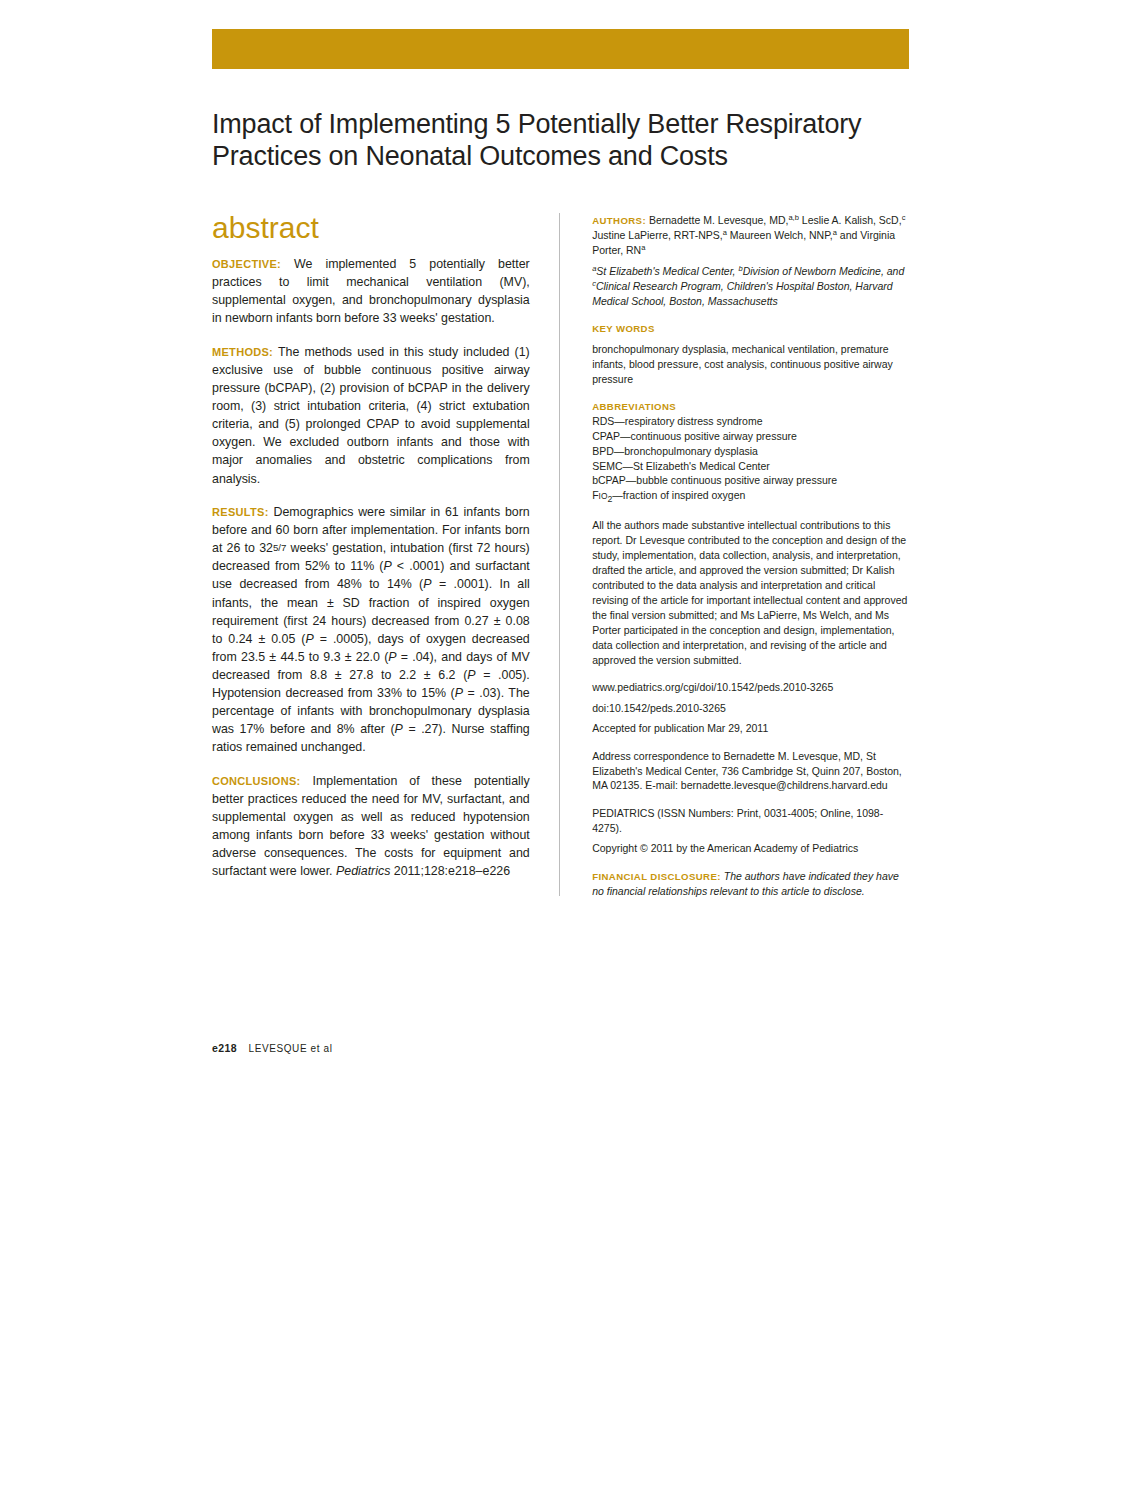Impact of Implementing 5 Potentially Better Respiratory Practices on Neonatal Outcomes and Costs
abstract
OBJECTIVE: We implemented 5 potentially better practices to limit mechanical ventilation (MV), supplemental oxygen, and bronchopulmonary dysplasia in newborn infants born before 33 weeks' gestation.
METHODS: The methods used in this study included (1) exclusive use of bubble continuous positive airway pressure (bCPAP), (2) provision of bCPAP in the delivery room, (3) strict intubation criteria, (4) strict extubation criteria, and (5) prolonged CPAP to avoid supplemental oxygen. We excluded outborn infants and those with major anomalies and obstetric complications from analysis.
RESULTS: Demographics were similar in 61 infants born before and 60 born after implementation. For infants born at 26 to 325/7 weeks' gestation, intubation (first 72 hours) decreased from 52% to 11% (P < .0001) and surfactant use decreased from 48% to 14% (P = .0001). In all infants, the mean ± SD fraction of inspired oxygen requirement (first 24 hours) decreased from 0.27 ± 0.08 to 0.24 ± 0.05 (P = .0005), days of oxygen decreased from 23.5 ± 44.5 to 9.3 ± 22.0 (P = .04), and days of MV decreased from 8.8 ± 27.8 to 2.2 ± 6.2 (P = .005). Hypotension decreased from 33% to 15% (P = .03). The percentage of infants with bronchopulmonary dysplasia was 17% before and 8% after (P = .27). Nurse staffing ratios remained unchanged.
CONCLUSIONS: Implementation of these potentially better practices reduced the need for MV, surfactant, and supplemental oxygen as well as reduced hypotension among infants born before 33 weeks' gestation without adverse consequences. The costs for equipment and surfactant were lower. Pediatrics 2011;128:e218–e226
AUTHORS: Bernadette M. Levesque, MD,a,b Leslie A. Kalish, ScD,c Justine LaPierre, RRT-NPS,a Maureen Welch, NNP,a and Virginia Porter, RNa
aSt Elizabeth's Medical Center, bDivision of Newborn Medicine, and cClinical Research Program, Children's Hospital Boston, Harvard Medical School, Boston, Massachusetts
KEY WORDS
bronchopulmonary dysplasia, mechanical ventilation, premature infants, blood pressure, cost analysis, continuous positive airway pressure
ABBREVIATIONS
RDS—respiratory distress syndrome
CPAP—continuous positive airway pressure
BPD—bronchopulmonary dysplasia
SEMC—St Elizabeth's Medical Center
bCPAP—bubble continuous positive airway pressure
FIO2—fraction of inspired oxygen
All the authors made substantive intellectual contributions to this report. Dr Levesque contributed to the conception and design of the study, implementation, data collection, analysis, and interpretation, drafted the article, and approved the version submitted; Dr Kalish contributed to the data analysis and interpretation and critical revising of the article for important intellectual content and approved the final version submitted; and Ms LaPierre, Ms Welch, and Ms Porter participated in the conception and design, implementation, data collection and interpretation, and revising of the article and approved the version submitted.
www.pediatrics.org/cgi/doi/10.1542/peds.2010-3265
doi:10.1542/peds.2010-3265
Accepted for publication Mar 29, 2011
Address correspondence to Bernadette M. Levesque, MD, St Elizabeth's Medical Center, 736 Cambridge St, Quinn 207, Boston, MA 02135. E-mail: bernadette.levesque@childrens.harvard.edu
PEDIATRICS (ISSN Numbers: Print, 0031-4005; Online, 1098-4275).
Copyright © 2011 by the American Academy of Pediatrics
FINANCIAL DISCLOSURE: The authors have indicated they have no financial relationships relevant to this article to disclose.
e218 LEVESQUE et al